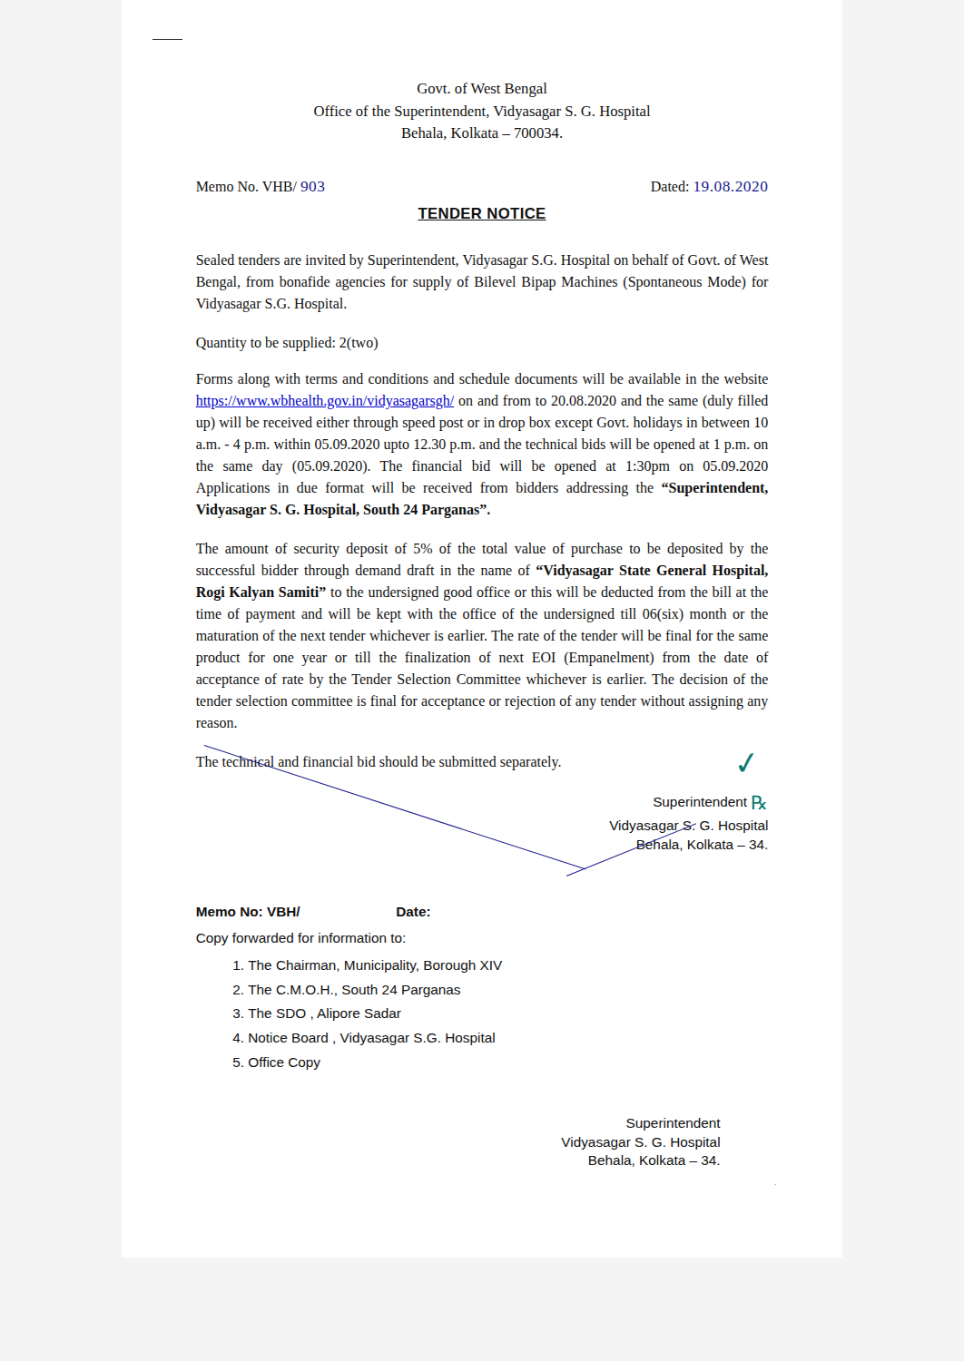Govt. of West Bengal
Office of the Superintendent, Vidyasagar S. G. Hospital
Behala, Kolkata – 700034.
Memo No. VHB/ 903
Dated: 19.08.2020
TENDER NOTICE
Sealed tenders are invited by Superintendent, Vidyasagar S.G. Hospital on behalf of Govt. of West Bengal, from bonafide agencies for supply of Bilevel Bipap Machines (Spontaneous Mode) for Vidyasagar S.G. Hospital.
Quantity to be supplied: 2(two)
Forms along with terms and conditions and schedule documents will be available in the website https://www.wbhealth.gov.in/vidyasagarsgh/ on and from to 20.08.2020 and the same (duly filled up) will be received either through speed post or in drop box except Govt. holidays in between 10 a.m. - 4 p.m. within 05.09.2020 upto 12.30 p.m. and the technical bids will be opened at 1 p.m. on the same day (05.09.2020). The financial bid will be opened at 1:30pm on 05.09.2020 Applications in due format will be received from bidders addressing the “Superintendent, Vidyasagar S. G. Hospital, South 24 Parganas”.
The amount of security deposit of 5% of the total value of purchase to be deposited by the successful bidder through demand draft in the name of “Vidyasagar State General Hospital, Rogi Kalyan Samiti” to the undersigned good office or this will be deducted from the bill at the time of payment and will be kept with the office of the undersigned till 06(six) month or the maturation of the next tender whichever is earlier. The rate of the tender will be final for the same product for one year or till the finalization of next EOI (Empanelment) from the date of acceptance of rate by the Tender Selection Committee whichever is earlier. The decision of the tender selection committee is final for acceptance or rejection of any tender without assigning any reason.
The technical and financial bid should be submitted separately.
✓
Superintendent ℞
Vidyasagar S. G. Hospital
Behala, Kolkata – 34.
Memo No: VBH/ Date:
Copy forwarded for information to:
The Chairman, Municipality, Borough XIV
The C.M.O.H., South 24 Parganas
The SDO , Alipore Sadar
Notice Board , Vidyasagar S.G. Hospital
Office Copy
Superintendent
Vidyasagar S. G. Hospital
Behala, Kolkata – 34.
·